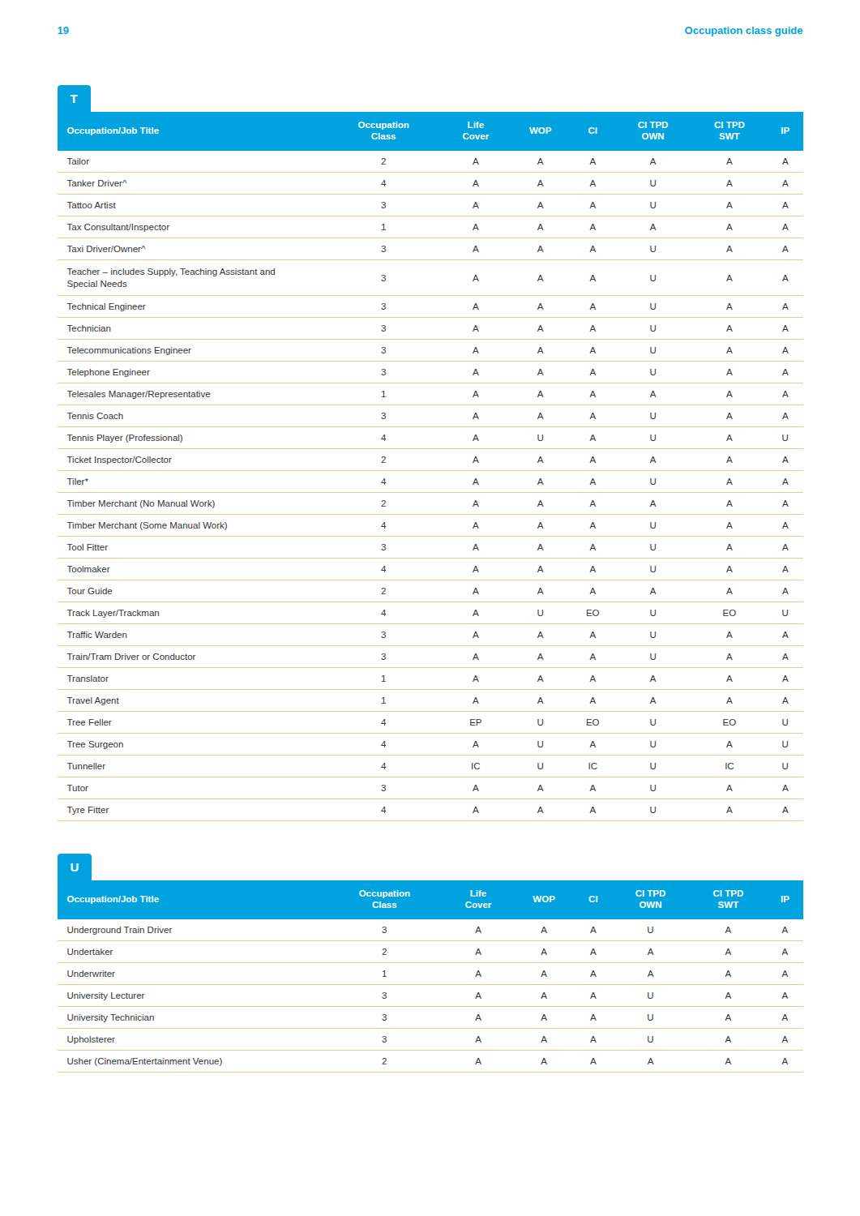19
Occupation class guide
T
| Occupation/Job Title | Occupation Class | Life Cover | WOP | CI | CI TPD OWN | CI TPD SWT | IP |
| --- | --- | --- | --- | --- | --- | --- | --- |
| Tailor | 2 | A | A | A | A | A | A |
| Tanker Driver^ | 4 | A | A | A | U | A | A |
| Tattoo Artist | 3 | A | A | A | U | A | A |
| Tax Consultant/Inspector | 1 | A | A | A | A | A | A |
| Taxi Driver/Owner^ | 3 | A | A | A | U | A | A |
| Teacher – includes Supply, Teaching Assistant and Special Needs | 3 | A | A | A | U | A | A |
| Technical Engineer | 3 | A | A | A | U | A | A |
| Technician | 3 | A | A | A | U | A | A |
| Telecommunications Engineer | 3 | A | A | A | U | A | A |
| Telephone Engineer | 3 | A | A | A | U | A | A |
| Telesales Manager/Representative | 1 | A | A | A | A | A | A |
| Tennis Coach | 3 | A | A | A | U | A | A |
| Tennis Player (Professional) | 4 | A | U | A | U | A | U |
| Ticket Inspector/Collector | 2 | A | A | A | A | A | A |
| Tiler* | 4 | A | A | A | U | A | A |
| Timber Merchant (No Manual Work) | 2 | A | A | A | A | A | A |
| Timber Merchant (Some Manual Work) | 4 | A | A | A | U | A | A |
| Tool Fitter | 3 | A | A | A | U | A | A |
| Toolmaker | 4 | A | A | A | U | A | A |
| Tour Guide | 2 | A | A | A | A | A | A |
| Track Layer/Trackman | 4 | A | U | EO | U | EO | U |
| Traffic Warden | 3 | A | A | A | U | A | A |
| Train/Tram Driver or Conductor | 3 | A | A | A | U | A | A |
| Translator | 1 | A | A | A | A | A | A |
| Travel Agent | 1 | A | A | A | A | A | A |
| Tree Feller | 4 | EP | U | EO | U | EO | U |
| Tree Surgeon | 4 | A | U | A | U | A | U |
| Tunneller | 4 | IC | U | IC | U | IC | U |
| Tutor | 3 | A | A | A | U | A | A |
| Tyre Fitter | 4 | A | A | A | U | A | A |
U
| Occupation/Job Title | Occupation Class | Life Cover | WOP | CI | CI TPD OWN | CI TPD SWT | IP |
| --- | --- | --- | --- | --- | --- | --- | --- |
| Underground Train Driver | 3 | A | A | A | U | A | A |
| Undertaker | 2 | A | A | A | A | A | A |
| Underwriter | 1 | A | A | A | A | A | A |
| University Lecturer | 3 | A | A | A | U | A | A |
| University Technician | 3 | A | A | A | U | A | A |
| Upholsterer | 3 | A | A | A | U | A | A |
| Usher (Cinema/Entertainment Venue) | 2 | A | A | A | A | A | A |